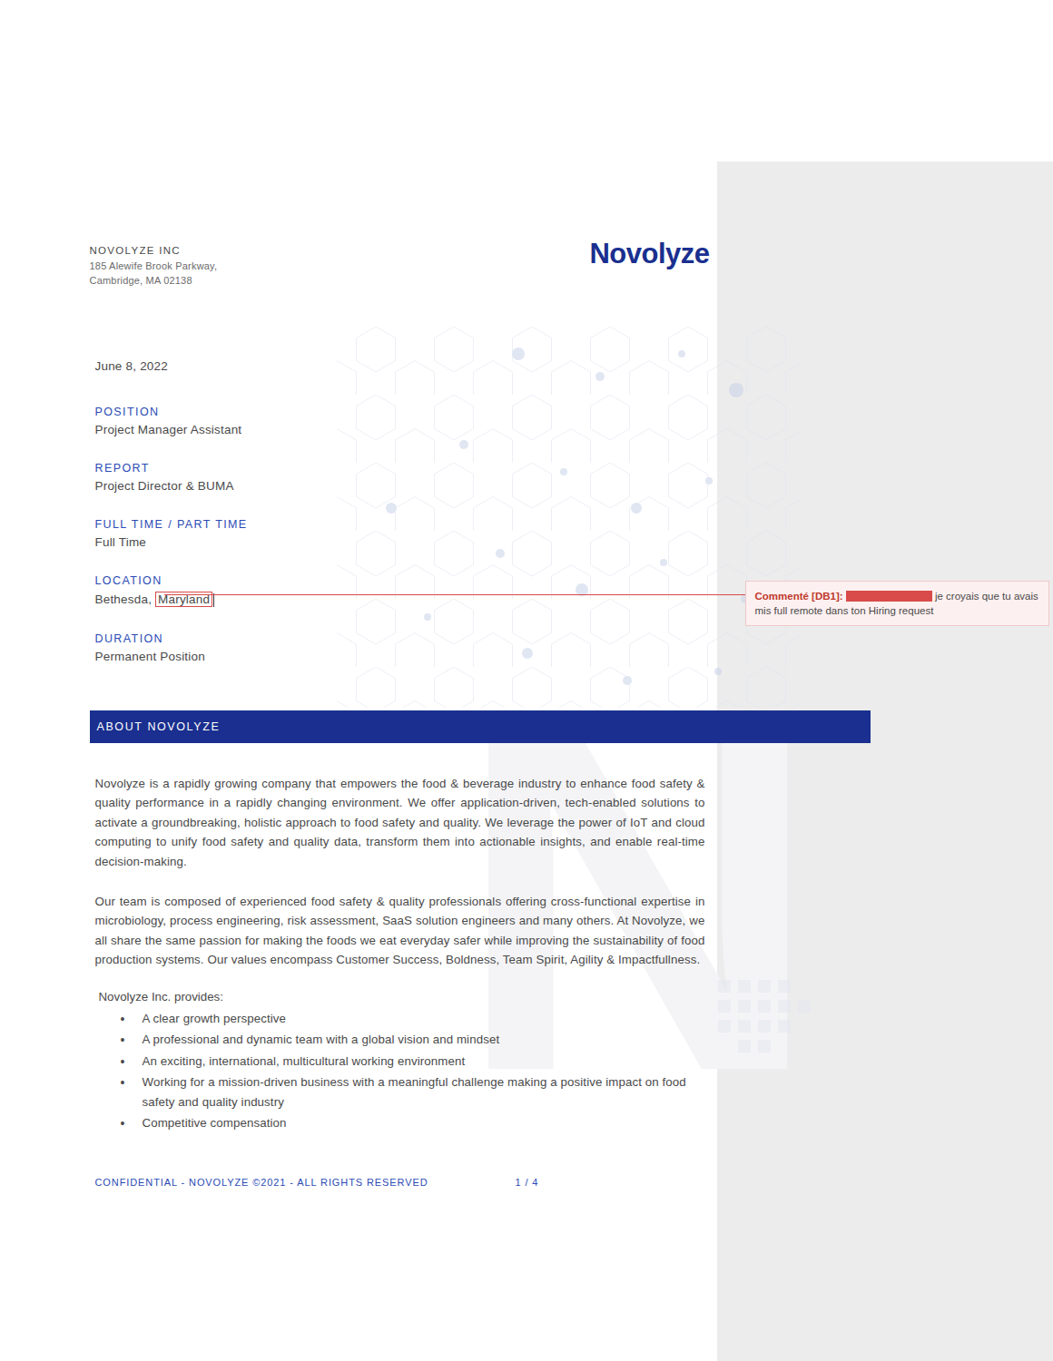N
NOVOLYZE INC
185 Alewife Brook Parkway,
Cambridge, MA 02138
Novolyze
June 8, 2022
POSITION
Project Manager Assistant
REPORT
Project Director & BUMA
FULL TIME / PART TIME
Full Time
LOCATION
Bethesda, Maryland
DURATION
Permanent Position
Commenté [DB1]: @Moussa Ndiaye je croyais que tu avais mis full remote dans ton Hiring request
ABOUT NOVOLYZE
Novolyze is a rapidly growing company that empowers the food & beverage industry to enhance food safety & quality performance in a rapidly changing environment. We offer application-driven, tech-enabled solutions to activate a groundbreaking, holistic approach to food safety and quality. We leverage the power of IoT and cloud computing to unify food safety and quality data, transform them into actionable insights, and enable real-time decision-making.
Our team is composed of experienced food safety & quality professionals offering cross-functional expertise in microbiology, process engineering, risk assessment, SaaS solution engineers and many others. At Novolyze, we all share the same passion for making the foods we eat everyday safer while improving the sustainability of food production systems. Our values encompass Customer Success, Boldness, Team Spirit, Agility & Impactfullness.
Novolyze Inc. provides:
A clear growth perspective
A professional and dynamic team with a global vision and mindset
An exciting, international, multicultural working environment
Working for a mission-driven business with a meaningful challenge making a positive impact on food safety and quality industry
Competitive compensation
CONFIDENTIAL - NOVOLYZE ©2021 - ALL RIGHTS RESERVED
1 / 4